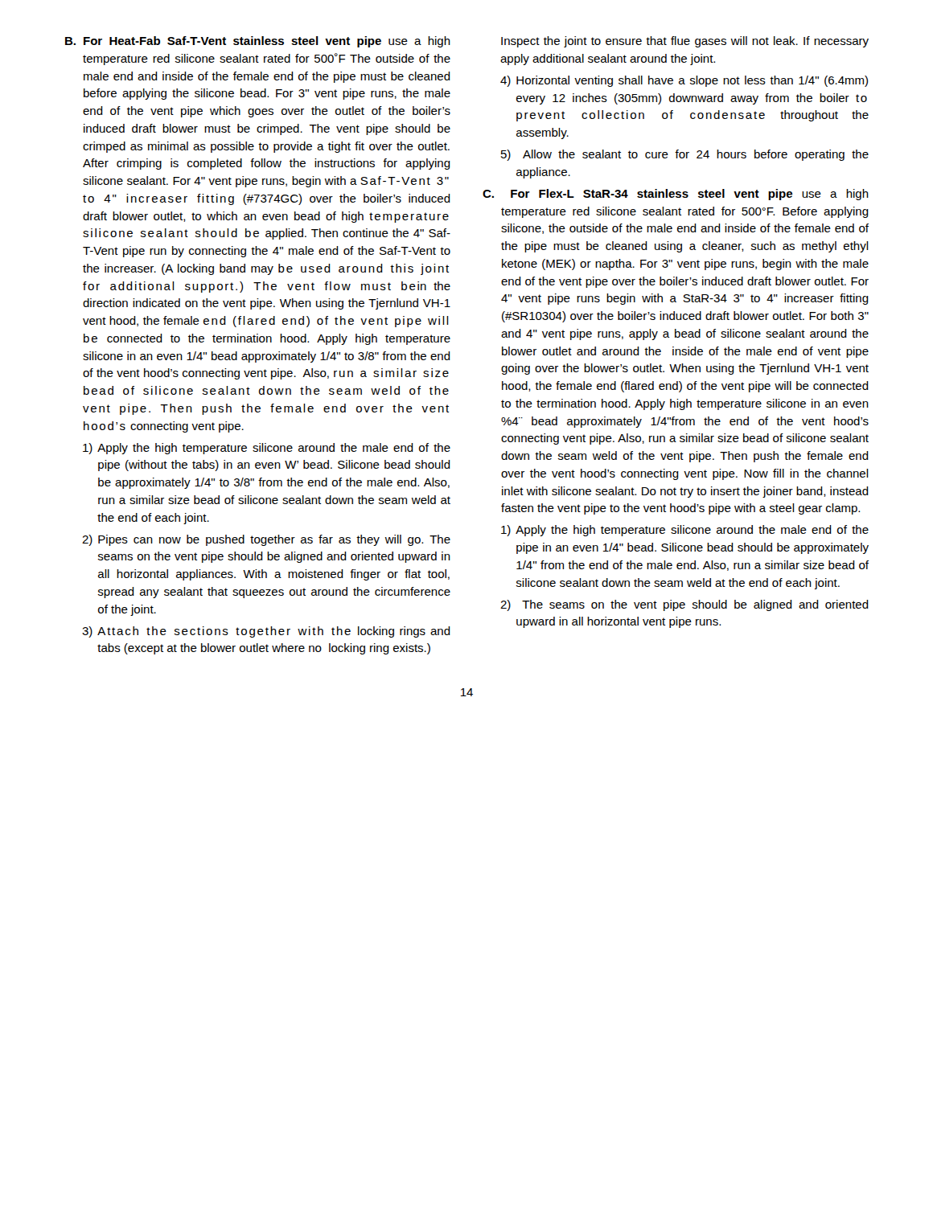B. For Heat-Fab Saf-T-Vent stainless steel vent pipe use a high temperature red silicone sealant rated for 500˚F The outside of the male end and inside of the female end of the pipe must be cleaned before applying the silicone bead. For 3" vent pipe runs, the male end of the vent pipe which goes over the outlet of the boiler’s induced draft blower must be crimped. The vent pipe should be crimped as minimal as possible to provide a tight fit over the outlet. After crimping is completed follow the instructions for applying silicone sealant. For 4" vent pipe runs, begin with a Saf-T-Vent 3" to 4" increaser fitting (#7374GC) over the boiler’s induced draft blower outlet, to which an even bead of high temperature silicone sealant should be applied. Then continue the 4" Saf-T-Vent pipe run by connecting the 4" male end of the Saf-T-Vent to the increaser. (A locking band may be used around this joint for additional support.) The vent flow must bein the direction indicated on the vent pipe. When using the Tjernlund VH-1 vent hood, the female end (flared end) of the vent pipe will be connected to the termination hood. Apply high temperature silicone in an even 1/4" bead approximately 1/4" to 3/8" from the end of the vent hood’s connecting vent pipe. Also, run a similar size bead of silicone sealant down the seam weld of the vent pipe. Then push the female end over the vent hood’s connecting vent pipe.
1) Apply the high temperature silicone around the male end of the pipe (without the tabs) in an even W’ bead. Silicone bead should be approximately 1/4" to 3/8" from the end of the male end. Also, run a similar size bead of silicone sealant down the seam weld at the end of each joint.
2) Pipes can now be pushed together as far as they will go. The seams on the vent pipe should be aligned and oriented upward in all horizontal appliances. With a moistened finger or flat tool, spread any sealant that squeezes out around the circumference of the joint.
3) Attach the sections together with the locking rings and tabs (except at the blower outlet where no locking ring exists.)
Inspect the joint to ensure that flue gases will not leak. If necessary apply additional sealant around the joint.
4) Horizontal venting shall have a slope not less than 1/4" (6.4mm) every 12 inches (305mm) downward away from the boiler to prevent collection of condensate throughout the assembly.
5) Allow the sealant to cure for 24 hours before operating the appliance.
C. For Flex-L StaR-34 stainless steel vent pipe use a high temperature red silicone sealant rated for 500°F. Before applying silicone, the outside of the male end and inside of the female end of the pipe must be cleaned using a cleaner, such as methyl ethyl ketone (MEK) or naptha. For 3" vent pipe runs, begin with the male end of the vent pipe over the boiler’s induced draft blower outlet. For 4" vent pipe runs begin with a StaR-34 3" to 4" increaser fitting (#SR10304) over the boiler’s induced draft blower outlet. For both 3" and 4" vent pipe runs, apply a bead of silicone sealant around the blower outlet and around the inside of the male end of vent pipe going over the blower’s outlet. When using the Tjernlund VH-1 vent hood, the female end (flared end) of the vent pipe will be connected to the termination hood. Apply high temperature silicone in an even %4¨ bead approximately 1/4"from the end of the vent hood’s connecting vent pipe. Also, run a similar size bead of silicone sealant down the seam weld of the vent pipe. Then push the female end over the vent hood’s connecting vent pipe. Now fill in the channel inlet with silicone sealant. Do not try to insert the joiner band, instead fasten the vent pipe to the vent hood’s pipe with a steel gear clamp.
1) Apply the high temperature silicone around the male end of the pipe in an even 1/4" bead. Silicone bead should be approximately 1/4" from the end of the male end. Also, run a similar size bead of silicone sealant down the seam weld at the end of each joint.
2) The seams on the vent pipe should be aligned and oriented upward in all horizontal vent pipe runs.
14